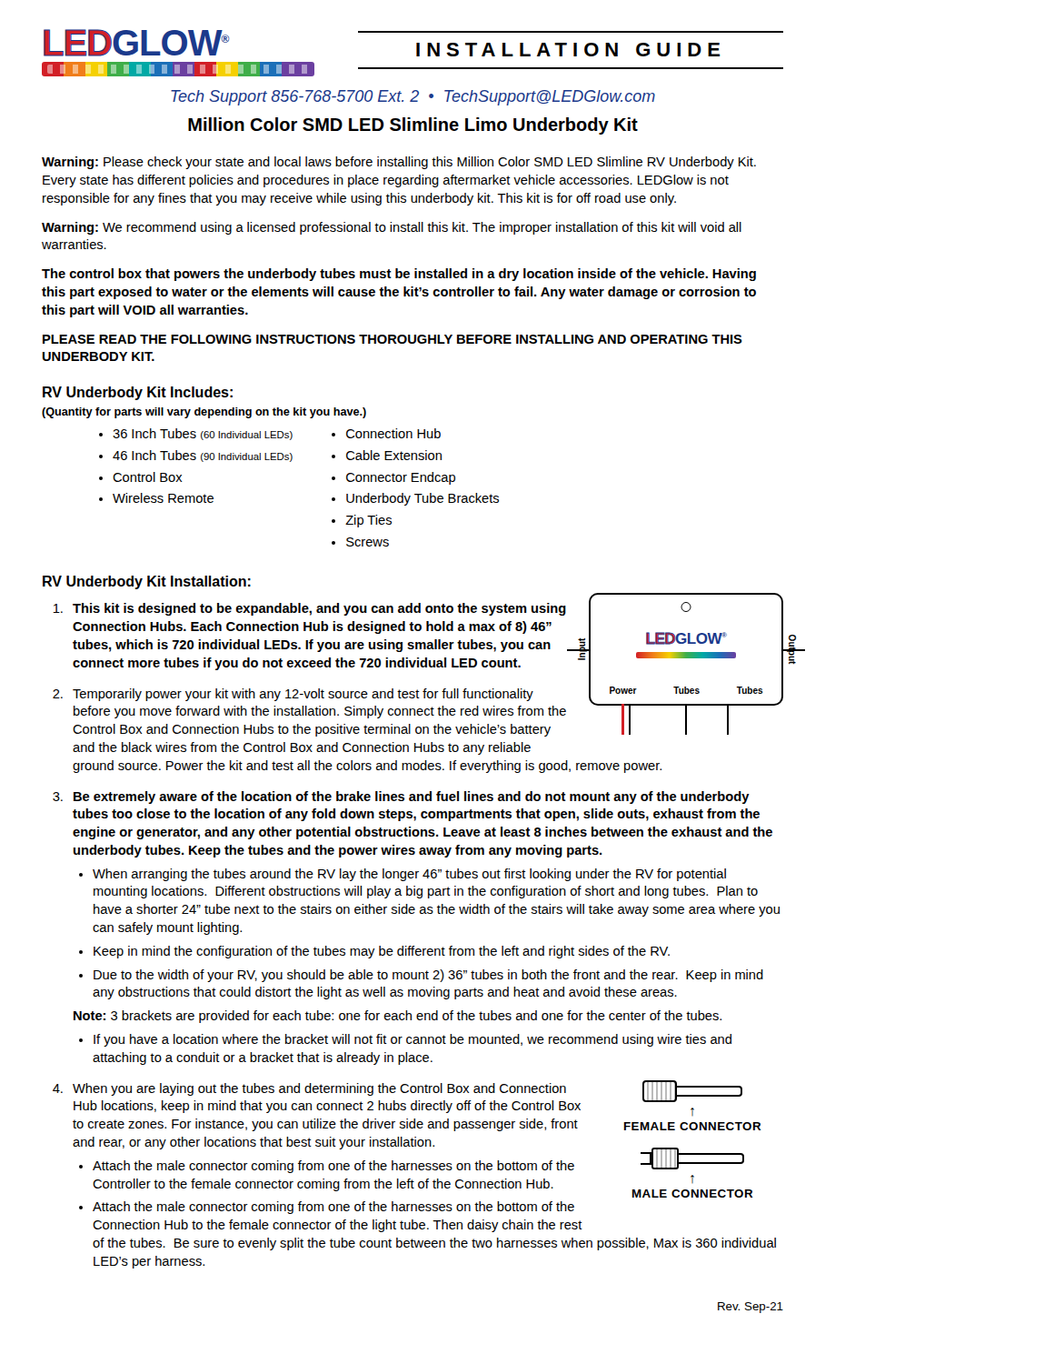LEDGLOW®
INSTALLATION GUIDE
Tech Support 856-768-5700 Ext. 2 • TechSupport@LEDGlow.com
Million Color SMD LED Slimline Limo Underbody Kit
Warning: Please check your state and local laws before installing this Million Color SMD LED Slimline RV Underbody Kit. Every state has different policies and procedures in place regarding aftermarket vehicle accessories. LEDGlow is not responsible for any fines that you may receive while using this underbody kit. This kit is for off road use only.
Warning: We recommend using a licensed professional to install this kit. The improper installation of this kit will void all warranties.
The control box that powers the underbody tubes must be installed in a dry location inside of the vehicle. Having this part exposed to water or the elements will cause the kit’s controller to fail. Any water damage or corrosion to this part will VOID all warranties.
PLEASE READ THE FOLLOWING INSTRUCTIONS THOROUGHLY BEFORE INSTALLING AND OPERATING THIS UNDERBODY KIT.
RV Underbody Kit Includes:
(Quantity for parts will vary depending on the kit you have.)
36 Inch Tubes (60 Individual LEDs)
46 Inch Tubes (90 Individual LEDs)
Control Box
Wireless Remote
Connection Hub
Cable Extension
Connector Endcap
Underbody Tube Brackets
Zip Ties
Screws
RV Underbody Kit Installation:
LEDGLOW®
Power Tubes Tubes
Input
Output
This kit is designed to be expandable, and you can add onto the system using Connection Hubs. Each Connection Hub is designed to hold a max of 8) 46” tubes, which is 720 individual LEDs. If you are using smaller tubes, you can connect more tubes if you do not exceed the 720 individual LED count.
Temporarily power your kit with any 12-volt source and test for full functionality before you move forward with the installation. Simply connect the red wires from the Control Box and Connection Hubs to the positive terminal on the vehicle’s battery and the black wires from the Control Box and Connection Hubs to any reliable ground source. Power the kit and test all the colors and modes. If everything is good, remove power.
Be extremely aware of the location of the brake lines and fuel lines and do not mount any of the underbody tubes too close to the location of any fold down steps, compartments that open, slide outs, exhaust from the engine or generator, and any other potential obstructions. Leave at least 8 inches between the exhaust and the underbody tubes. Keep the tubes and the power wires away from any moving parts.
When arranging the tubes around the RV lay the longer 46” tubes out first looking under the RV for potential mounting locations. Different obstructions will play a big part in the configuration of short and long tubes. Plan to have a shorter 24” tube next to the stairs on either side as the width of the stairs will take away some area where you can safely mount lighting.
Keep in mind the configuration of the tubes may be different from the left and right sides of the RV.
Due to the width of your RV, you should be able to mount 2) 36” tubes in both the front and the rear. Keep in mind any obstructions that could distort the light as well as moving parts and heat and avoid these areas.
Note: 3 brackets are provided for each tube: one for each end of the tubes and one for the center of the tubes.
If you have a location where the bracket will not fit or cannot be mounted, we recommend using wire ties and attaching to a conduit or a bracket that is already in place.
↑
FEMALE CONNECTOR
↑
MALE CONNECTOR
When you are laying out the tubes and determining the Control Box and Connection Hub locations, keep in mind that you can connect 2 hubs directly off of the Control Box to create zones. For instance, you can utilize the driver side and passenger side, front and rear, or any other locations that best suit your installation.
Attach the male connector coming from one of the harnesses on the bottom of the Controller to the female connector coming from the left of the Connection Hub.
Attach the male connector coming from one of the harnesses on the bottom of the Connection Hub to the female connector of the light tube. Then daisy chain the rest of the tubes. Be sure to evenly split the tube count between the two harnesses when possible, Max is 360 individual LED’s per harness.
Rev. Sep-21